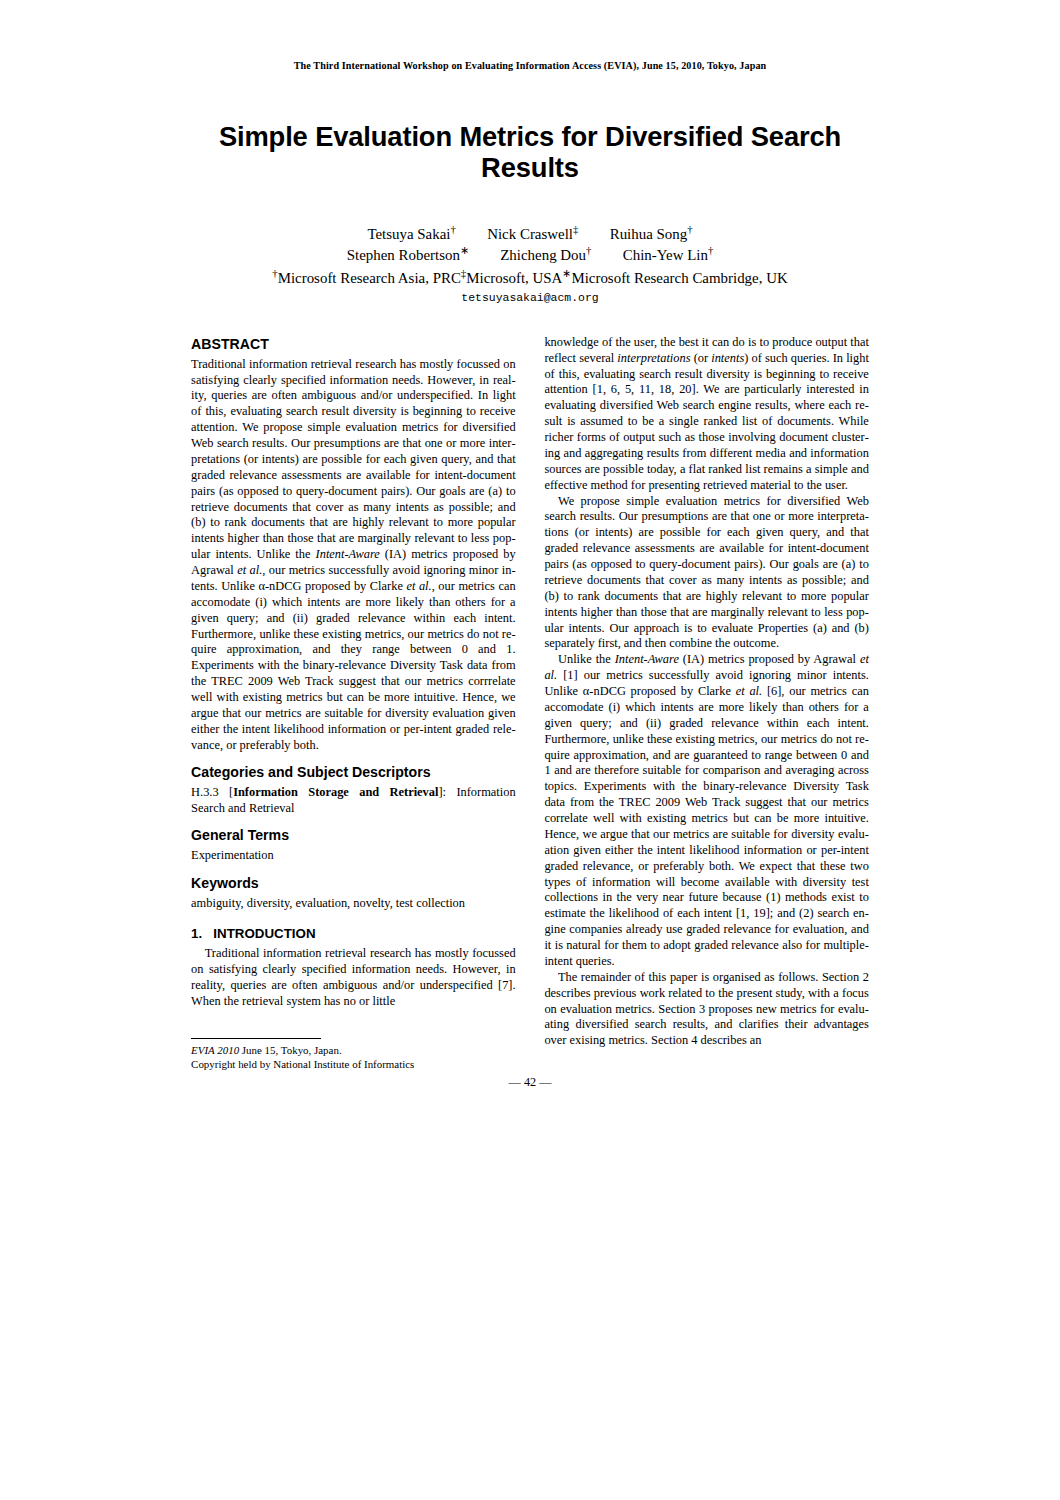The Third International Workshop on Evaluating Information Access (EVIA), June 15, 2010, Tokyo, Japan
Simple Evaluation Metrics for Diversified Search Results
Tetsuya Sakai† Nick Craswell‡ Ruihua Song†
Stephen Robertson∗ Zhicheng Dou† Chin-Yew Lin†
†Microsoft Research Asia, PRC‡Microsoft, USA∗Microsoft Research Cambridge, UK
tetsuyasakai@acm.org
ABSTRACT
Traditional information retrieval research has mostly focussed on satisfying clearly specified information needs. However, in reality, queries are often ambiguous and/or underspecified. In light of this, evaluating search result diversity is beginning to receive attention. We propose simple evaluation metrics for diversified Web search results. Our presumptions are that one or more interpretations (or intents) are possible for each given query, and that graded relevance assessments are available for intent-document pairs (as opposed to query-document pairs). Our goals are (a) to retrieve documents that cover as many intents as possible; and (b) to rank documents that are highly relevant to more popular intents higher than those that are marginally relevant to less popular intents. Unlike the Intent-Aware (IA) metrics proposed by Agrawal et al., our metrics successfully avoid ignoring minor intents. Unlike α-nDCG proposed by Clarke et al., our metrics can accomodate (i) which intents are more likely than others for a given query; and (ii) graded relevance within each intent. Furthermore, unlike these existing metrics, our metrics do not require approximation, and they range between 0 and 1. Experiments with the binary-relevance Diversity Task data from the TREC 2009 Web Track suggest that our metrics corrrelate well with existing metrics but can be more intuitive. Hence, we argue that our metrics are suitable for diversity evaluation given either the intent likelihood information or per-intent graded relevance, or preferably both.
Categories and Subject Descriptors
H.3.3 [Information Storage and Retrieval]: Information Search and Retrieval
General Terms
Experimentation
Keywords
ambiguity, diversity, evaluation, novelty, test collection
1. INTRODUCTION
Traditional information retrieval research has mostly focussed on satisfying clearly specified information needs. However, in reality, queries are often ambiguous and/or underspecified [7]. When the retrieval system has no or little
EVIA 2010 June 15, Tokyo, Japan.
Copyright held by National Institute of Informatics
knowledge of the user, the best it can do is to produce output that reflect several interpretations (or intents) of such queries. In light of this, evaluating search result diversity is beginning to receive attention [1, 6, 5, 11, 18, 20]. We are particularly interested in evaluating diversified Web search engine results, where each result is assumed to be a single ranked list of documents. While richer forms of output such as those involving document clustering and aggregating results from different media and information sources are possible today, a flat ranked list remains a simple and effective method for presenting retrieved material to the user.
We propose simple evaluation metrics for diversified Web search results. Our presumptions are that one or more interpretations (or intents) are possible for each given query, and that graded relevance assessments are available for intent-document pairs (as opposed to query-document pairs). Our goals are (a) to retrieve documents that cover as many intents as possible; and (b) to rank documents that are highly relevant to more popular intents higher than those that are marginally relevant to less popular intents. Our approach is to evaluate Properties (a) and (b) separately first, and then combine the outcome.
Unlike the Intent-Aware (IA) metrics proposed by Agrawal et al. [1] our metrics successfully avoid ignoring minor intents. Unlike α-nDCG proposed by Clarke et al. [6], our metrics can accomodate (i) which intents are more likely than others for a given query; and (ii) graded relevance within each intent. Furthermore, unlike these existing metrics, our metrics do not require approximation, and are guaranteed to range between 0 and 1 and are therefore suitable for comparison and averaging across topics. Experiments with the binary-relevance Diversity Task data from the TREC 2009 Web Track suggest that our metrics correlate well with existing metrics but can be more intuitive. Hence, we argue that our metrics are suitable for diversity evaluation given either the intent likelihood information or per-intent graded relevance, or preferably both. We expect that these two types of information will become available with diversity test collections in the very near future because (1) methods exist to estimate the likelihood of each intent [1, 19]; and (2) search engine companies already use graded relevance for evaluation, and it is natural for them to adopt graded relevance also for multiple-intent queries.
The remainder of this paper is organised as follows. Section 2 describes previous work related to the present study, with a focus on evaluation metrics. Section 3 proposes new metrics for evaluating diversified search results, and clarifies their advantages over exising metrics. Section 4 describes an
— 42 —